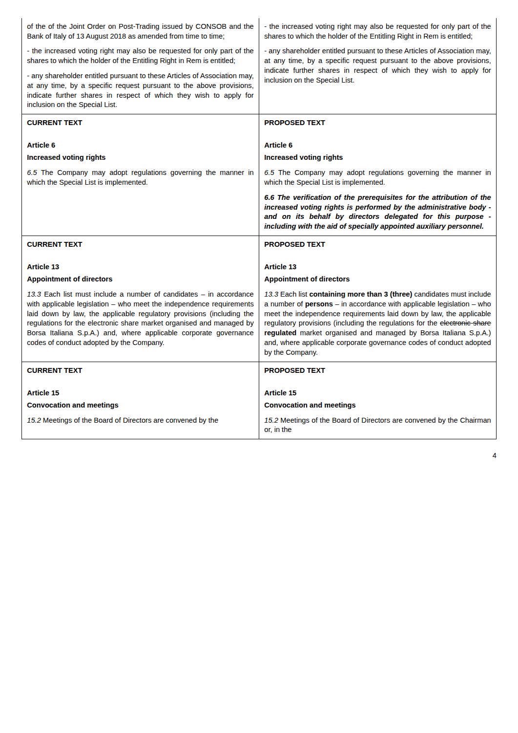| of the of the Joint Order on Post-Trading issued by CONSOB and the Bank of Italy of 13 August 2018 as amended from time to time; - the increased voting right may also be requested for only part of the shares to which the holder of the Entitling Right in Rem is entitled; - any shareholder entitled pursuant to these Articles of Association may, at any time, by a specific request pursuant to the above provisions, indicate further shares in respect of which they wish to apply for inclusion on the Special List. | - the increased voting right may also be requested for only part of the shares to which the holder of the Entitling Right in Rem is entitled; - any shareholder entitled pursuant to these Articles of Association may, at any time, by a specific request pursuant to the above provisions, indicate further shares in respect of which they wish to apply for inclusion on the Special List. |
| CURRENT TEXT Article 6 Increased voting rights 6.5 The Company may adopt regulations governing the manner in which the Special List is implemented. | PROPOSED TEXT Article 6 Increased voting rights 6.5 The Company may adopt regulations governing the manner in which the Special List is implemented. 6.6 The verification of the prerequisites for the attribution of the increased voting rights is performed by the administrative body - and on its behalf by directors delegated for this purpose - including with the aid of specially appointed auxiliary personnel. |
| CURRENT TEXT Article 13 Appointment of directors 13.3 Each list must include a number of candidates – in accordance with applicable legislation – who meet the independence requirements laid down by law, the applicable regulatory provisions (including the regulations for the electronic share market organised and managed by Borsa Italiana S.p.A.) and, where applicable corporate governance codes of conduct adopted by the Company. | PROPOSED TEXT Article 13 Appointment of directors 13.3 Each list containing more than 3 (three) candidates must include a number of persons – in accordance with applicable legislation – who meet the independence requirements laid down by law, the applicable regulatory provisions (including the regulations for the electronic share regulated market organised and managed by Borsa Italiana S.p.A.) and, where applicable corporate governance codes of conduct adopted by the Company. |
| CURRENT TEXT Article 15 Convocation and meetings 15.2 Meetings of the Board of Directors are convened by the | PROPOSED TEXT Article 15 Convocation and meetings 15.2 Meetings of the Board of Directors are convened by the Chairman or, in the |
4